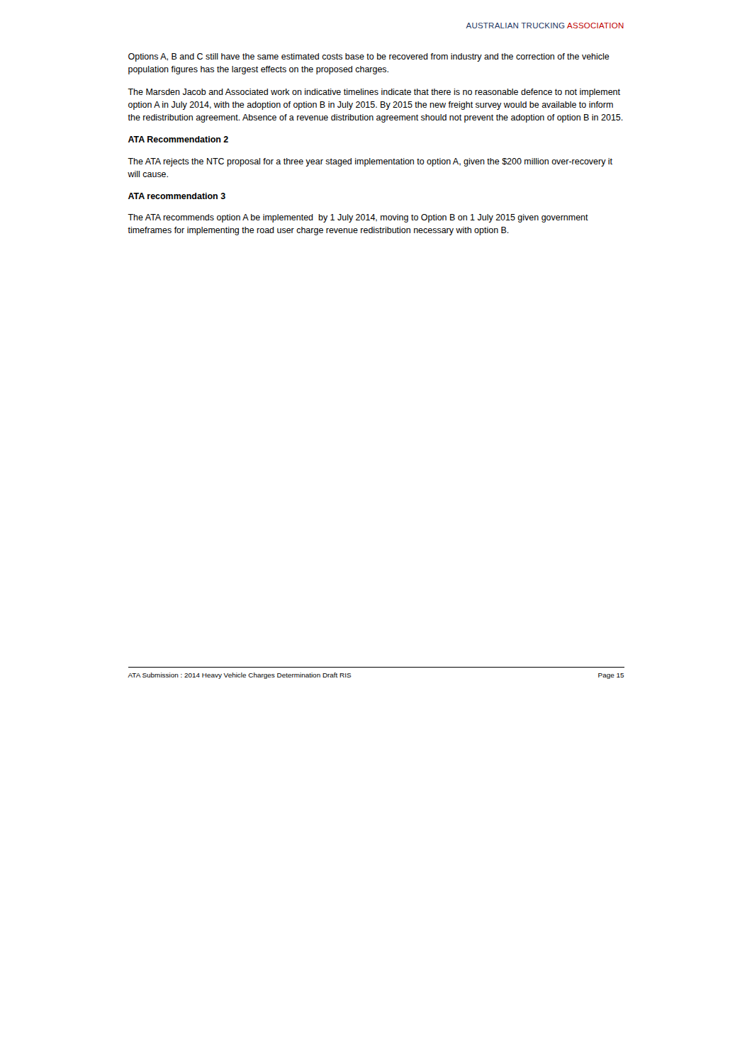AUSTRALIAN TRUCKING ASSOCIATION
Options A, B and C still have the same estimated costs base to be recovered from industry and the correction of the vehicle population figures has the largest effects on the proposed charges.
The Marsden Jacob and Associated work on indicative timelines indicate that there is no reasonable defence to not implement option A in July 2014, with the adoption of option B in July 2015. By 2015 the new freight survey would be available to inform the redistribution agreement. Absence of a revenue distribution agreement should not prevent the adoption of option B in 2015.
ATA Recommendation 2
The ATA rejects the NTC proposal for a three year staged implementation to option A, given the $200 million over-recovery it will cause.
ATA recommendation 3
The ATA recommends option A be implemented by 1 July 2014, moving to Option B on 1 July 2015 given government timeframes for implementing the road user charge revenue redistribution necessary with option B.
ATA Submission : 2014 Heavy Vehicle Charges Determination Draft RIS Page 15